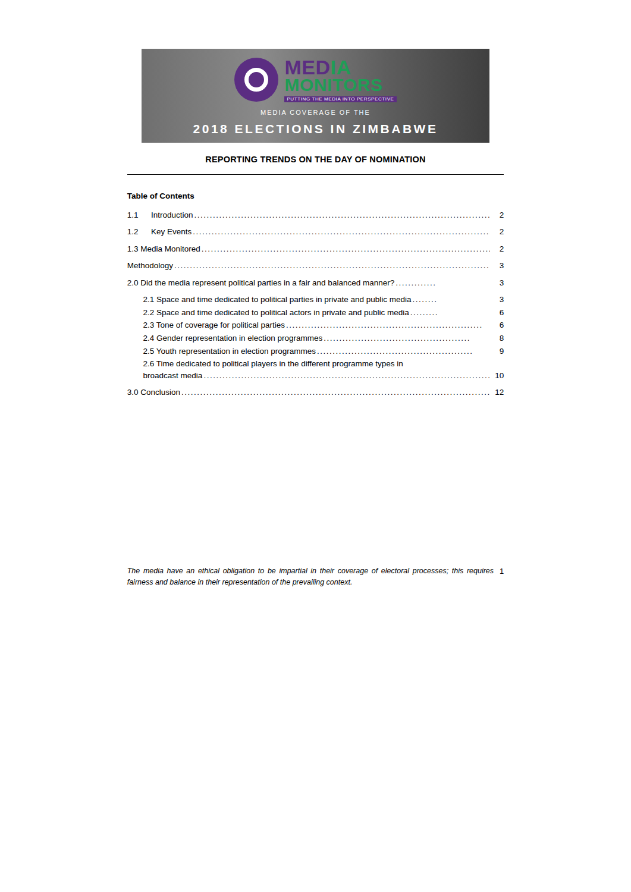MEDIA MONITORS Putting the media into perspective
Media coverage of the
2018 Elections in Zimbabwe
REPORTING TRENDS ON THE DAY OF NOMINATION
Table of Contents
1.1 Introduction ................................................................................................... 2
1.2 Key Events ..................................................................................................... 2
1.3 Media Monitored .................................................................................................. 2
Methodology ........................................................................................................... 3
2.0 Did the media represent political parties in a fair and balanced manner? ............. 3
2.1 Space and time dedicated to political parties in private and public media ........ 3
2.2 Space and time dedicated to political actors in private and public media ......... 6
2.3 Tone of coverage for political parties ............................................................... 6
2.4 Gender representation in election programmes ............................................... 8
2.5 Youth representation in election programmes .................................................. 9
2.6 Time dedicated to political players in the different programme types in
broadcast media .................................................................................................... 10
3.0 Conclusion ......................................................................................................... 12
The media have an ethical obligation to be impartial in their coverage of electoral processes; this requires fairness and balance in their representation of the prevailing context.
1